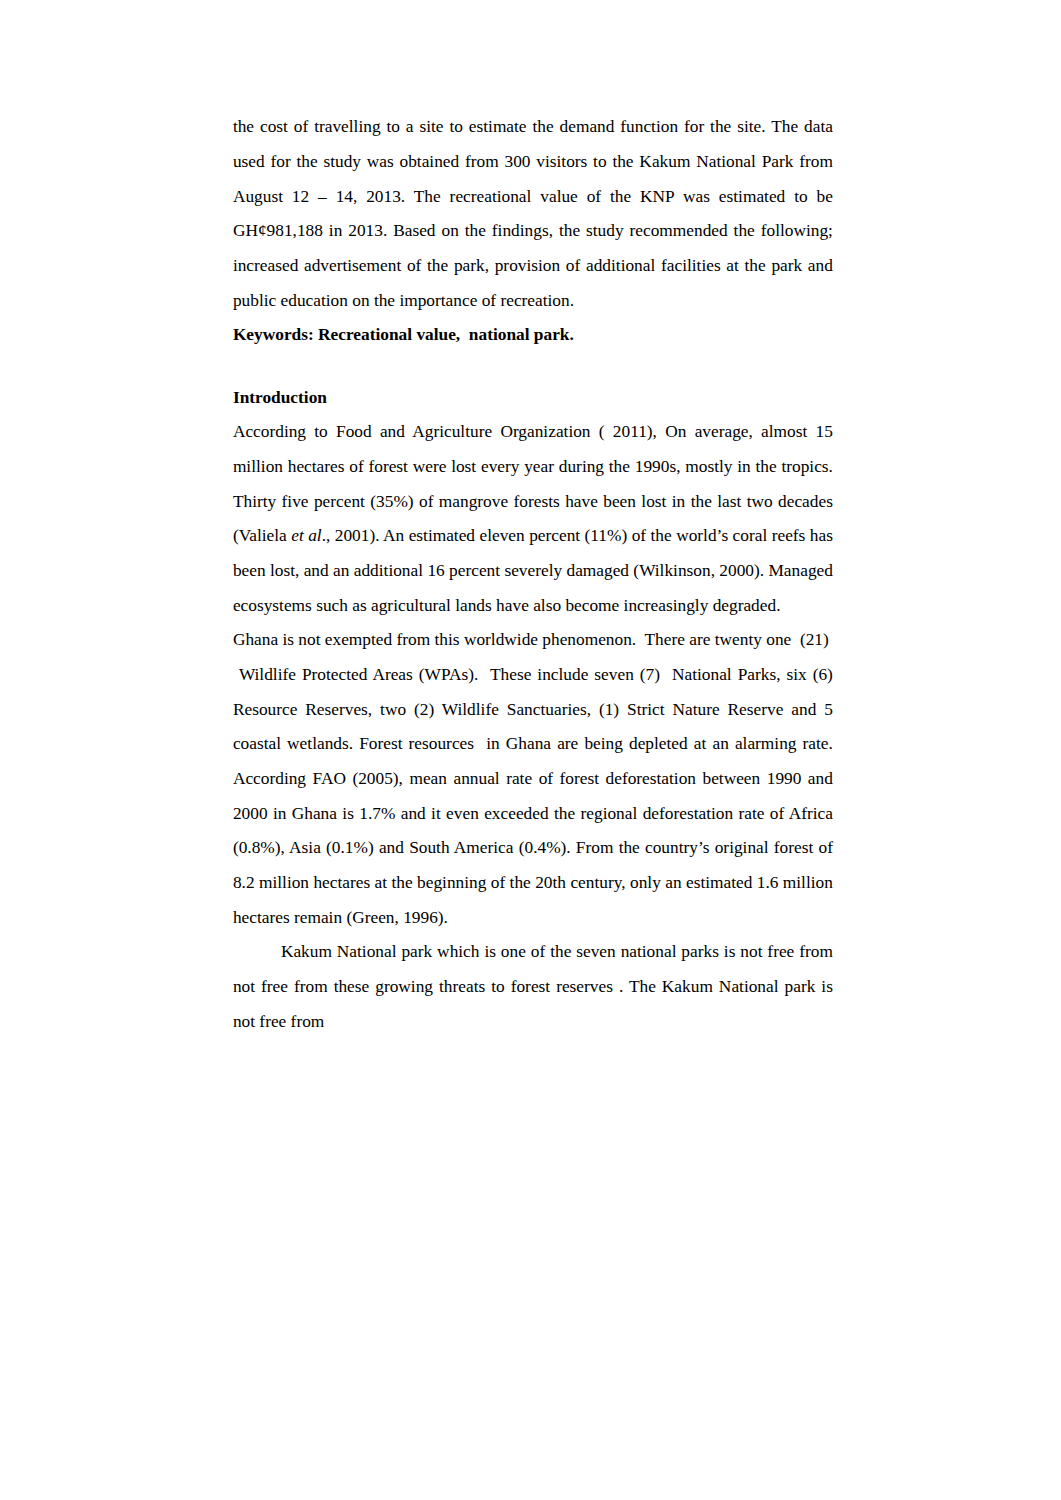the cost of travelling to a site to estimate the demand function for the site. The data used for the study was obtained from 300 visitors to the Kakum National Park from August 12 – 14, 2013. The recreational value of the KNP was estimated to be GH¢981,188 in 2013. Based on the findings, the study recommended the following; increased advertisement of the park, provision of additional facilities at the park and public education on the importance of recreation.
Keywords: Recreational value, national park.
Introduction
According to Food and Agriculture Organization ( 2011), On average, almost 15 million hectares of forest were lost every year during the 1990s, mostly in the tropics. Thirty five percent (35%) of mangrove forests have been lost in the last two decades (Valiela et al., 2001). An estimated eleven percent (11%) of the world’s coral reefs has been lost, and an additional 16 percent severely damaged (Wilkinson, 2000). Managed ecosystems such as agricultural lands have also become increasingly degraded.
Ghana is not exempted from this worldwide phenomenon. There are twenty one (21)
Wildlife Protected Areas (WPAs). These include seven (7) National Parks, six (6) Resource Reserves, two (2) Wildlife Sanctuaries, (1) Strict Nature Reserve and 5 coastal wetlands. Forest resources in Ghana are being depleted at an alarming rate. According FAO (2005), mean annual rate of forest deforestation between 1990 and 2000 in Ghana is 1.7% and it even exceeded the regional deforestation rate of Africa (0.8%), Asia (0.1%) and South America (0.4%). From the country’s original forest of 8.2 million hectares at the beginning of the 20th century, only an estimated 1.6 million hectares remain (Green, 1996).
Kakum National park which is one of the seven national parks is not free from not free from these growing threats to forest reserves . The Kakum National park is not free from